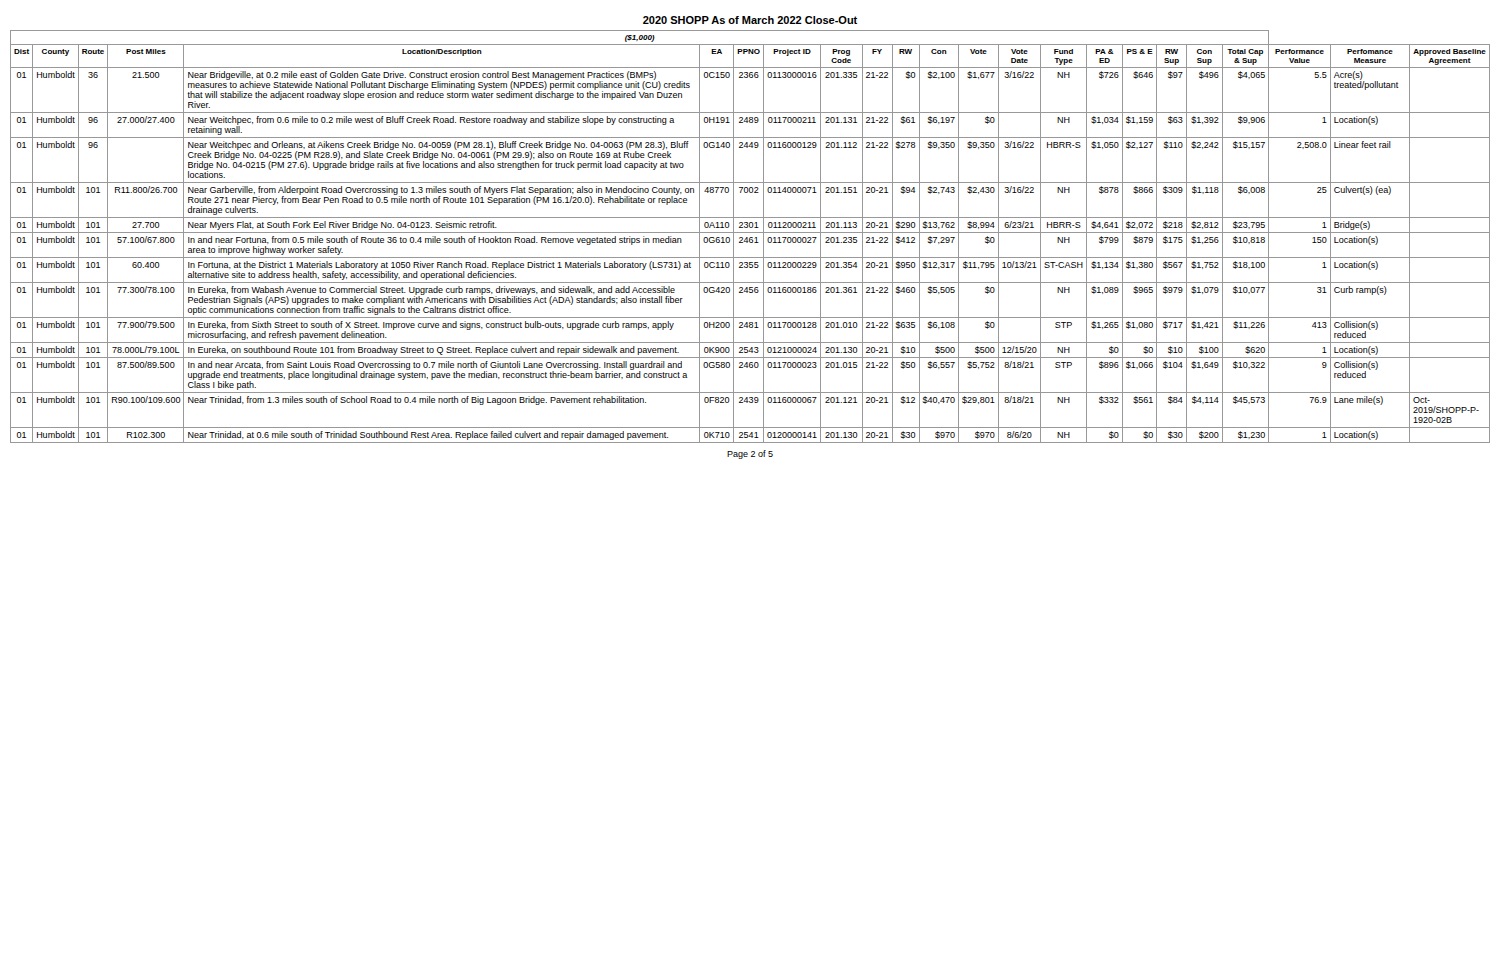2020 SHOPP As of March 2022 Close-Out
| ($1,000) |
| --- |
| Dist | County | Route | Post Miles | Location/Description | EA | PPNO | Project ID | Prog Code | FY | RW | Con | Vote | Vote Date | Fund Type | PA & ED | PS & E | RW Sup | Con Sup | Total Cap & Sup | Performance Value | Perfomance Measure | Approved Baseline Agreement |
| 01 | Humboldt | 36 | 21.500 | Near Bridgeville, at 0.2 mile east of Golden Gate Drive. Construct erosion control Best Management Practices (BMPs) measures to achieve Statewide National Pollutant Discharge Eliminating System (NPDES) permit compliance unit (CU) credits that will stabilize the adjacent roadway slope erosion and reduce storm water sediment discharge to the impaired Van Duzen River. | 0C150 | 2366 | 0113000016 | 201.335 | 21-22 | $0 | $2,100 | $1,677 | 3/16/22 | NH | $726 | $646 | $97 | $496 | $4,065 | 5.5 | Acre(s) treated/pollutant | |
| 01 | Humboldt | 96 | 27.000/27.400 | Near Weitchpec, from 0.6 mile to 0.2 mile west of Bluff Creek Road. Restore roadway and stabilize slope by constructing a retaining wall. | 0H191 | 2489 | 0117000211 | 201.131 | 21-22 | $61 | $6,197 | $0 | | NH | $1,034 | $1,159 | $63 | $1,392 | $9,906 | 1 | Location(s) | |
| 01 | Humboldt | 96 | | Near Weitchpec and Orleans, at Aikens Creek Bridge No. 04-0059 (PM 28.1), Bluff Creek Bridge No. 04-0063 (PM 28.3), Bluff Creek Bridge No. 04-0225 (PM R28.9), and Slate Creek Bridge No. 04-0061 (PM 29.9); also on Route 169 at Rube Creek Bridge No. 04-0215 (PM 27.6). Upgrade bridge rails at five locations and also strengthen for truck permit load capacity at two locations. | 0G140 | 2449 | 0116000129 | 201.112 | 21-22 | $278 | $9,350 | $9,350 | 3/16/22 | HBRR-S | $1,050 | $2,127 | $110 | $2,242 | $15,157 | 2,508.0 | Linear feet rail | |
| 01 | Humboldt | 101 | R11.800/26.700 | Near Garberville, from Alderpoint Road Overcrossing to 1.3 miles south of Myers Flat Separation; also in Mendocino County, on Route 271 near Piercy, from Bear Pen Road to 0.5 mile north of Route 101 Separation (PM 16.1/20.0). Rehabilitate or replace drainage culverts. | 48770 | 7002 | 0114000071 | 201.151 | 20-21 | $94 | $2,743 | $2,430 | 3/16/22 | NH | $878 | $866 | $309 | $1,118 | $6,008 | 25 | Culvert(s) (ea) | |
| 01 | Humboldt | 101 | 27.700 | Near Myers Flat, at South Fork Eel River Bridge No. 04-0123. Seismic retrofit. | 0A110 | 2301 | 0112000211 | 201.113 | 20-21 | $290 | $13,762 | $8,994 | 6/23/21 | HBRR-S | $4,641 | $2,072 | $218 | $2,812 | $23,795 | 1 | Bridge(s) | |
| 01 | Humboldt | 101 | 57.100/67.800 | In and near Fortuna, from 0.5 mile south of Route 36 to 0.4 mile south of Hookton Road. Remove vegetated strips in median area to improve highway worker safety. | 0G610 | 2461 | 0117000027 | 201.235 | 21-22 | $412 | $7,297 | $0 | | NH | $799 | $879 | $175 | $1,256 | $10,818 | 150 | Location(s) | |
| 01 | Humboldt | 101 | 60.400 | In Fortuna, at the District 1 Materials Laboratory at 1050 River Ranch Road. Replace District 1 Materials Laboratory (LS731) at alternative site to address health, safety, accessibility, and operational deficiencies. | 0C110 | 2355 | 0112000229 | 201.354 | 20-21 | $950 | $12,317 | $11,795 | 10/13/21 | ST-CASH | $1,134 | $1,380 | $567 | $1,752 | $18,100 | 1 | Location(s) | |
| 01 | Humboldt | 101 | 77.300/78.100 | In Eureka, from Wabash Avenue to Commercial Street. Upgrade curb ramps, driveways, and sidewalk, and add Accessible Pedestrian Signals (APS) upgrades to make compliant with Americans with Disabilities Act (ADA) standards; also install fiber optic communications connection from traffic signals to the Caltrans district office. | 0G420 | 2456 | 0116000186 | 201.361 | 21-22 | $460 | $5,505 | $0 | | NH | $1,089 | $965 | $979 | $1,079 | $10,077 | 31 | Curb ramp(s) | |
| 01 | Humboldt | 101 | 77.900/79.500 | In Eureka, from Sixth Street to south of X Street. Improve curve and signs, construct bulb-outs, upgrade curb ramps, apply microsurfacing, and refresh pavement delineation. | 0H200 | 2481 | 0117000128 | 201.010 | 21-22 | $635 | $6,108 | $0 | | STP | $1,265 | $1,080 | $717 | $1,421 | $11,226 | 413 | Collision(s) reduced | |
| 01 | Humboldt | 101 | 78.000L/79.100L | In Eureka, on southbound Route 101 from Broadway Street to Q Street. Replace culvert and repair sidewalk and pavement. | 0K900 | 2543 | 0121000024 | 201.130 | 20-21 | $10 | $500 | $500 | 12/15/20 | NH | $0 | $0 | $10 | $100 | $620 | 1 | Location(s) | |
| 01 | Humboldt | 101 | 87.500/89.500 | In and near Arcata, from Saint Louis Road Overcrossing to 0.7 mile north of Giuntoli Lane Overcrossing. Install guardrail and upgrade end treatments, place longitudinal drainage system, pave the median, reconstruct thrie-beam barrier, and construct a Class I bike path. | 0G580 | 2460 | 0117000023 | 201.015 | 21-22 | $50 | $6,557 | $5,752 | 8/18/21 | STP | $896 | $1,066 | $104 | $1,649 | $10,322 | 9 | Collision(s) reduced | |
| 01 | Humboldt | 101 | R90.100/109.600 | Near Trinidad, from 1.3 miles south of School Road to 0.4 mile north of Big Lagoon Bridge. Pavement rehabilitation. | 0F820 | 2439 | 0116000067 | 201.121 | 20-21 | $12 | $40,470 | $29,801 | 8/18/21 | NH | $332 | $561 | $84 | $4,114 | $45,573 | 76.9 | Lane mile(s) | Oct-2019/SHOPP-P-1920-02B |
| 01 | Humboldt | 101 | R102.300 | Near Trinidad, at 0.6 mile south of Trinidad Southbound Rest Area. Replace failed culvert and repair damaged pavement. | 0K710 | 2541 | 0120000141 | 201.130 | 20-21 | $30 | $970 | $970 | 8/6/20 | NH | $0 | $0 | $30 | $200 | $1,230 | 1 | Location(s) | |
Page 2 of 5